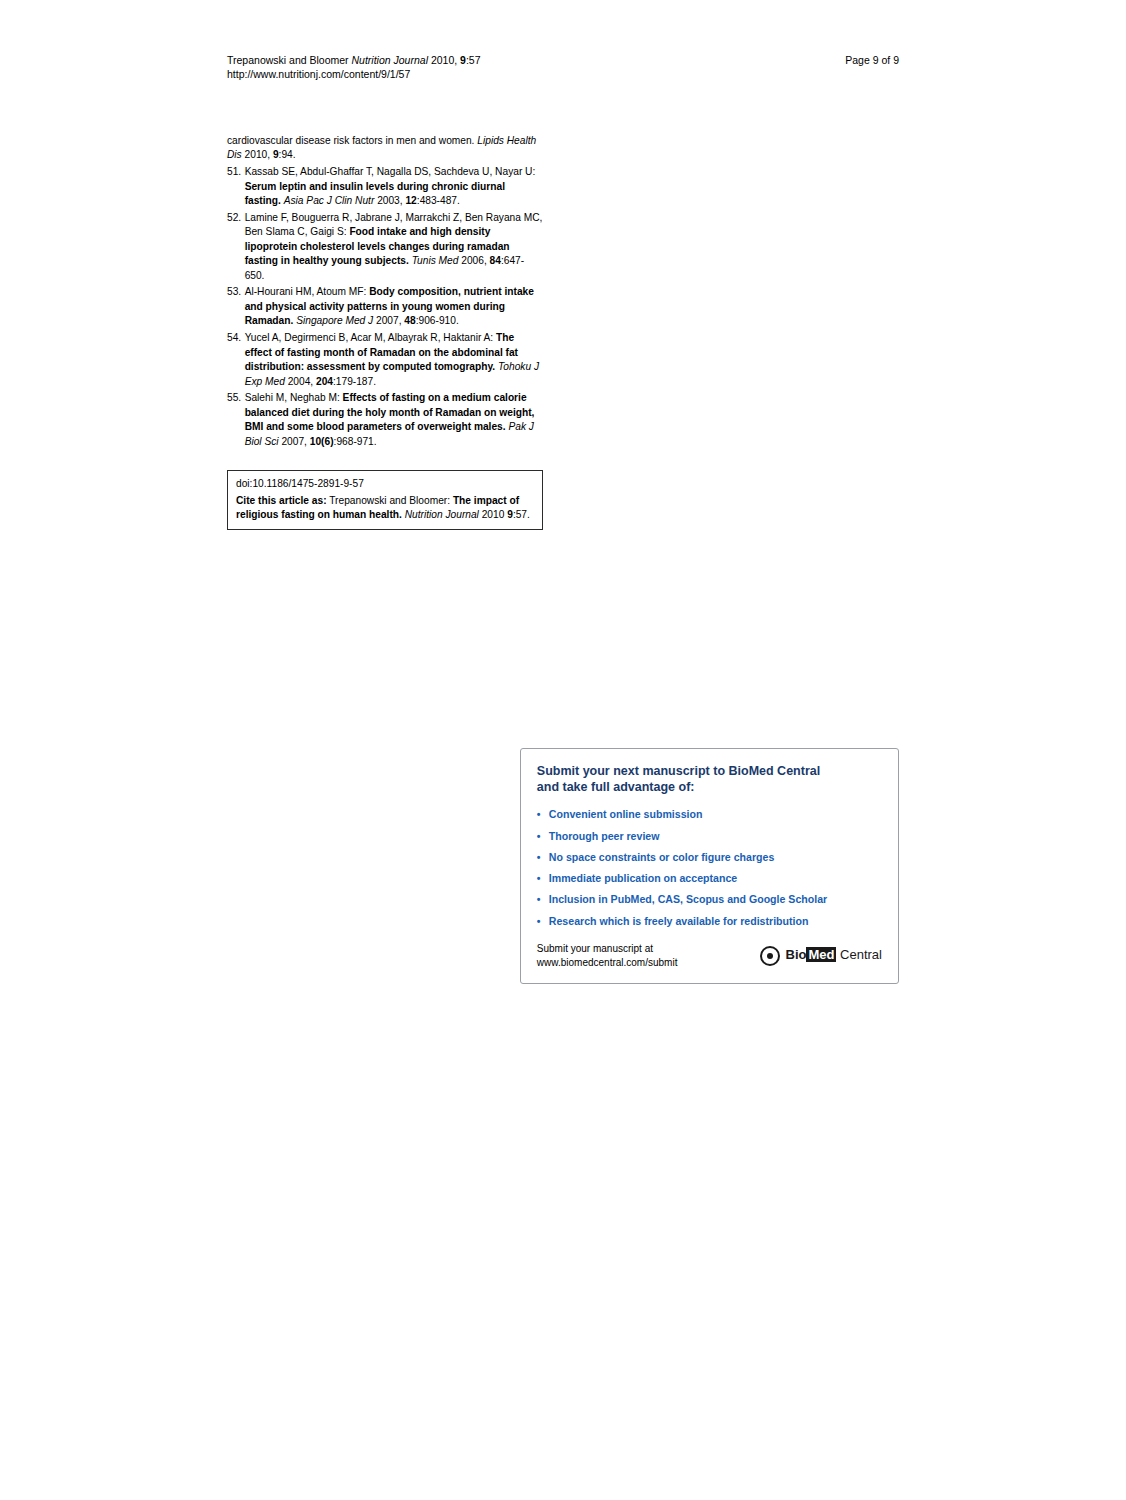Trepanowski and Bloomer Nutrition Journal 2010, 9:57
http://www.nutritionj.com/content/9/1/57
Page 9 of 9
cardiovascular disease risk factors in men and women. Lipids Health Dis 2010, 9:94.
51. Kassab SE, Abdul-Ghaffar T, Nagalla DS, Sachdeva U, Nayar U: Serum leptin and insulin levels during chronic diurnal fasting. Asia Pac J Clin Nutr 2003, 12:483-487.
52. Lamine F, Bouguerra R, Jabrane J, Marrakchi Z, Ben Rayana MC, Ben Slama C, Gaigi S: Food intake and high density lipoprotein cholesterol levels changes during ramadan fasting in healthy young subjects. Tunis Med 2006, 84:647-650.
53. Al-Hourani HM, Atoum MF: Body composition, nutrient intake and physical activity patterns in young women during Ramadan. Singapore Med J 2007, 48:906-910.
54. Yucel A, Degirmenci B, Acar M, Albayrak R, Haktanir A: The effect of fasting month of Ramadan on the abdominal fat distribution: assessment by computed tomography. Tohoku J Exp Med 2004, 204:179-187.
55. Salehi M, Neghab M: Effects of fasting on a medium calorie balanced diet during the holy month of Ramadan on weight, BMI and some blood parameters of overweight males. Pak J Biol Sci 2007, 10(6):968-971.
doi:10.1186/1475-2891-9-57
Cite this article as: Trepanowski and Bloomer: The impact of religious fasting on human health. Nutrition Journal 2010 9:57.
Submit your next manuscript to BioMed Central
and take full advantage of:
Convenient online submission
Thorough peer review
No space constraints or color figure charges
Immediate publication on acceptance
Inclusion in PubMed, CAS, Scopus and Google Scholar
Research which is freely available for redistribution
Submit your manuscript at
www.biomedcentral.com/submit
Bio Med Central